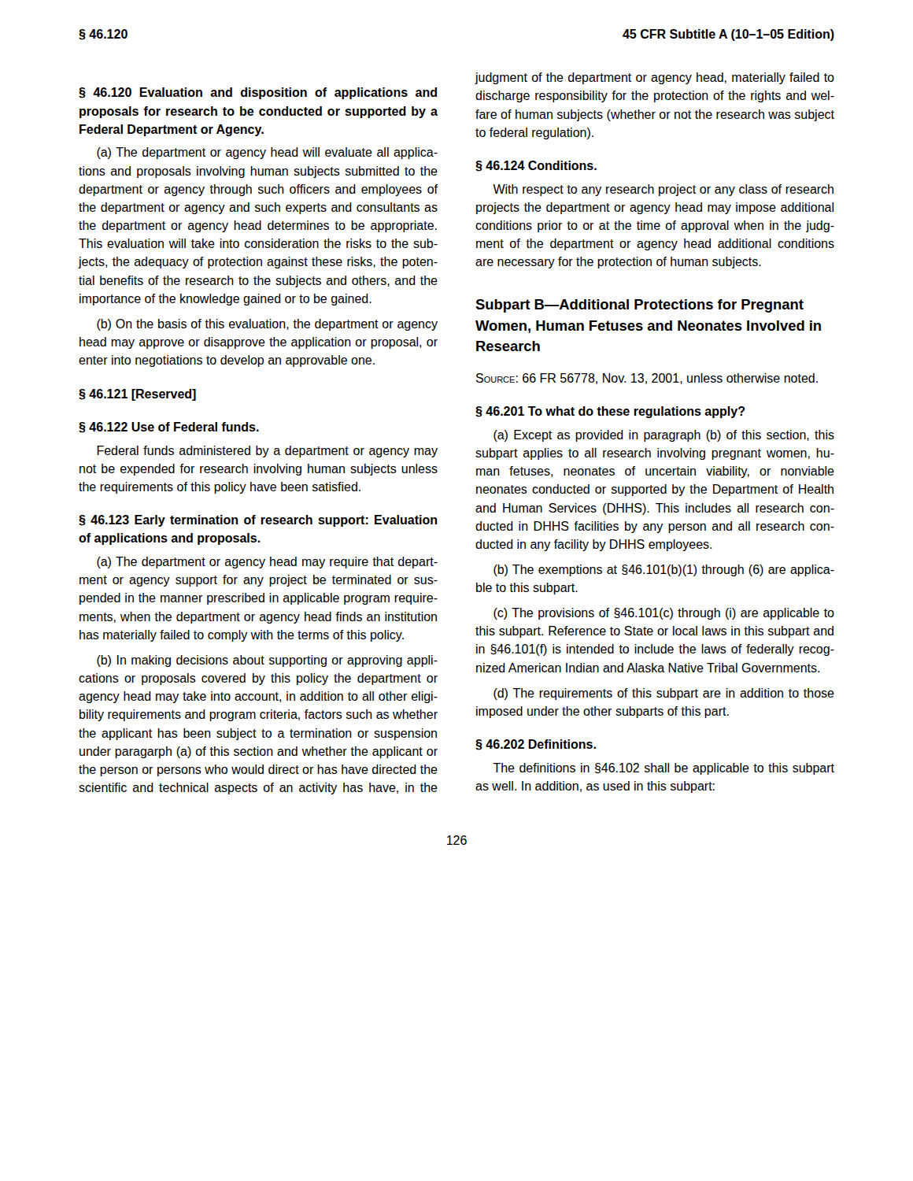§ 46.120 45 CFR Subtitle A (10–1–05 Edition)
§ 46.120 Evaluation and disposition of applications and proposals for research to be conducted or supported by a Federal Department or Agency.
(a) The department or agency head will evaluate all applications and proposals involving human subjects submitted to the department or agency through such officers and employees of the department or agency and such experts and consultants as the department or agency head determines to be appropriate. This evaluation will take into consideration the risks to the subjects, the adequacy of protection against these risks, the potential benefits of the research to the subjects and others, and the importance of the knowledge gained or to be gained.
(b) On the basis of this evaluation, the department or agency head may approve or disapprove the application or proposal, or enter into negotiations to develop an approvable one.
§ 46.121 [Reserved]
§ 46.122 Use of Federal funds.
Federal funds administered by a department or agency may not be expended for research involving human subjects unless the requirements of this policy have been satisfied.
§ 46.123 Early termination of research support: Evaluation of applications and proposals.
(a) The department or agency head may require that department or agency support for any project be terminated or suspended in the manner prescribed in applicable program requirements, when the department or agency head finds an institution has materially failed to comply with the terms of this policy.
(b) In making decisions about supporting or approving applications or proposals covered by this policy the department or agency head may take into account, in addition to all other eligibility requirements and program criteria, factors such as whether the applicant has been subject to a termination or suspension under paragarph (a) of this section and whether the applicant or the person or persons who would direct or has have directed the scientific and technical aspects of an activity has have, in the judgment of the department or agency head, materially failed to discharge responsibility for the protection of the rights and welfare of human subjects (whether or not the research was subject to federal regulation).
§ 46.124 Conditions.
With respect to any research project or any class of research projects the department or agency head may impose additional conditions prior to or at the time of approval when in the judgment of the department or agency head additional conditions are necessary for the protection of human subjects.
Subpart B—Additional Protections for Pregnant Women, Human Fetuses and Neonates Involved in Research
Source: 66 FR 56778, Nov. 13, 2001, unless otherwise noted.
§ 46.201 To what do these regulations apply?
(a) Except as provided in paragraph (b) of this section, this subpart applies to all research involving pregnant women, human fetuses, neonates of uncertain viability, or nonviable neonates conducted or supported by the Department of Health and Human Services (DHHS). This includes all research conducted in DHHS facilities by any person and all research conducted in any facility by DHHS employees.
(b) The exemptions at §46.101(b)(1) through (6) are applicable to this subpart.
(c) The provisions of §46.101(c) through (i) are applicable to this subpart. Reference to State or local laws in this subpart and in §46.101(f) is intended to include the laws of federally recognized American Indian and Alaska Native Tribal Governments.
(d) The requirements of this subpart are in addition to those imposed under the other subparts of this part.
§ 46.202 Definitions.
The definitions in §46.102 shall be applicable to this subpart as well. In addition, as used in this subpart:
126